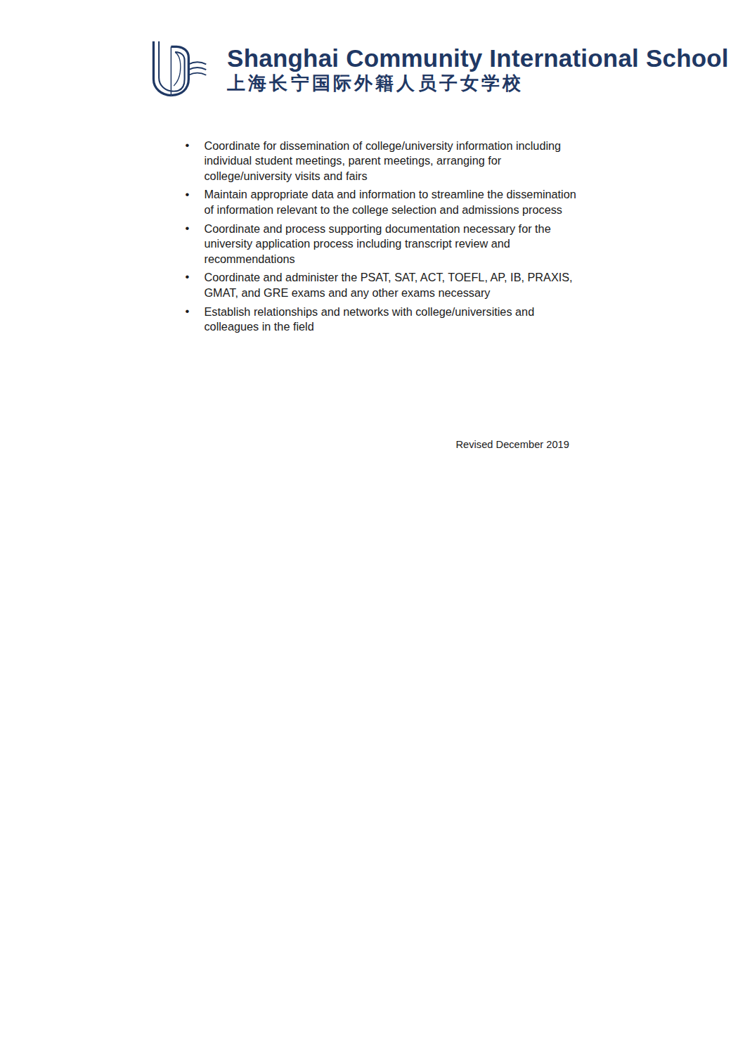Shanghai Community International School
上海长宁国际外籍人员子女学校
Coordinate for dissemination of college/university information including individual student meetings, parent meetings, arranging for college/university visits and fairs
Maintain appropriate data and information to streamline the dissemination of information relevant to the college selection and admissions process
Coordinate and process supporting documentation necessary for the university application process including transcript review and recommendations
Coordinate and administer the PSAT, SAT, ACT, TOEFL, AP, IB, PRAXIS, GMAT, and GRE exams and any other exams necessary
Establish relationships and networks with college/universities and colleagues in the field
Revised December 2019